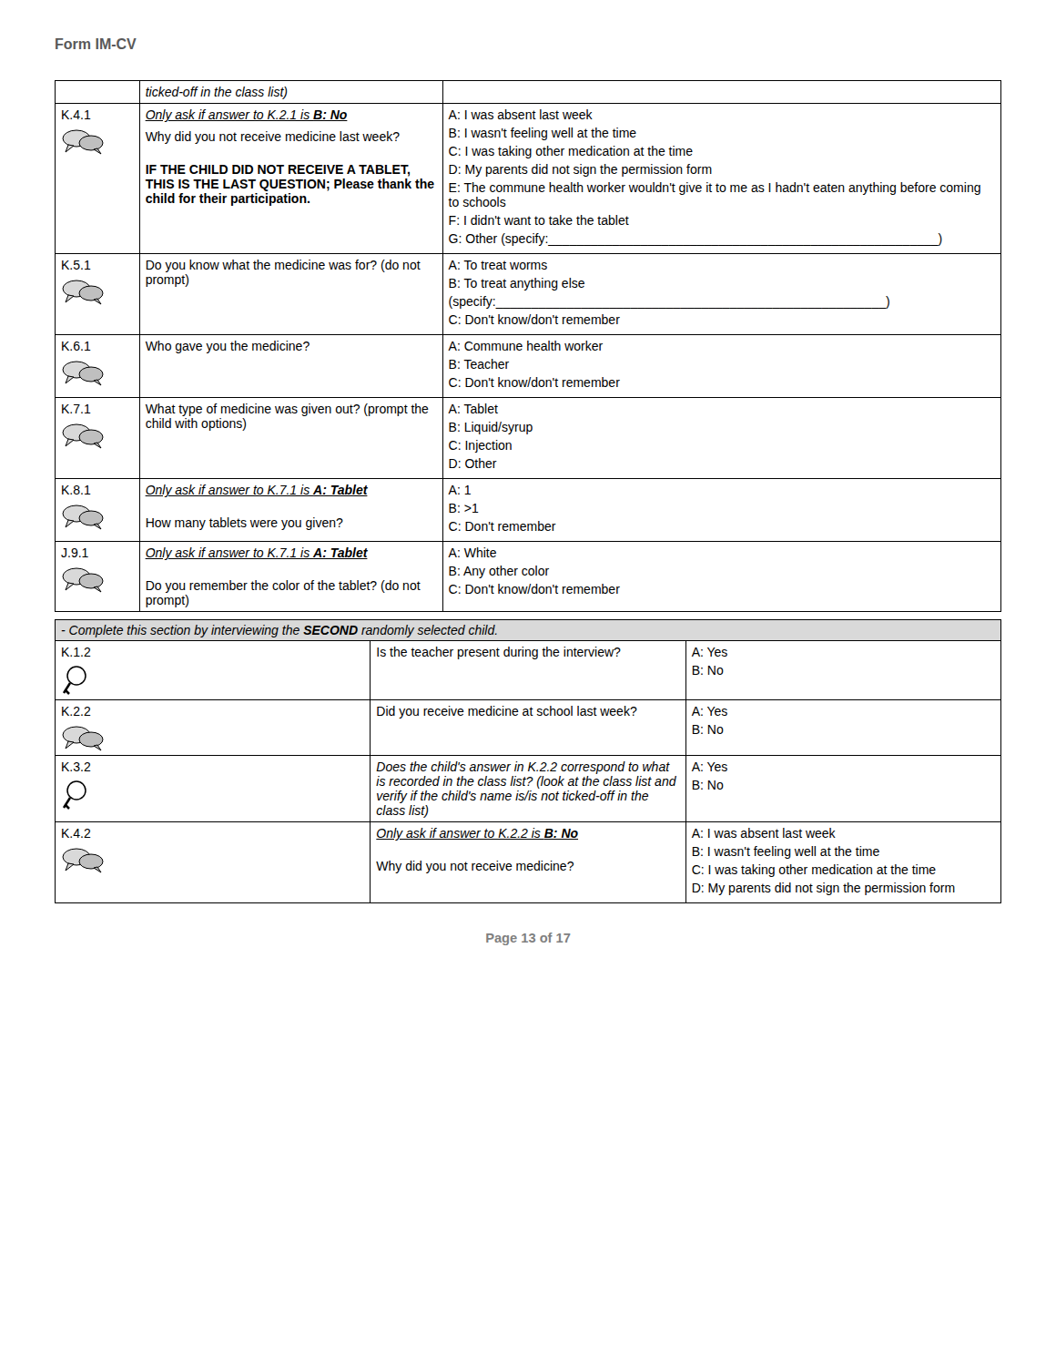Form IM-CV
| | ticked-off in the class list) | |
| K.4.1 | Only ask if answer to K.2.1 is B: No Why did you not receive medicine last week? IF THE CHILD DID NOT RECEIVE A TABLET, THIS IS THE LAST QUESTION; Please thank the child for their participation. | A: I was absent last week B: I wasn't feeling well at the time C: I was taking other medication at the time D: My parents did not sign the permission form E: The commune health worker wouldn't give it to me as I hadn't eaten anything before coming to schools F: I didn't want to take the tablet G: Other (specify:_______________________________________________________) |
| K.5.1 | Do you know what the medicine was for? (do not prompt) | A: To treat worms B: To treat anything else (specify:_______________________________________________________) C: Don't know/don't remember |
| K.6.1 | Who gave you the medicine? | A: Commune health worker B: Teacher C: Don't know/don't remember |
| K.7.1 | What type of medicine was given out? (prompt the child with options) | A: Tablet B: Liquid/syrup C: Injection D: Other |
| K.8.1 | Only ask if answer to K.7.1 is A: Tablet How many tablets were you given? | A: 1 B: >1 C: Don't remember |
| J.9.1 | Only ask if answer to K.7.1 is A: Tablet Do you remember the color of the tablet? (do not prompt) | A: White B: Any other color C: Don't know/don't remember |
| - Complete this section by interviewing the SECOND randomly selected child. |
| K.1.2 | Is the teacher present during the interview? | A: Yes B: No |
| K.2.2 | Did you receive medicine at school last week? | A: Yes B: No |
| K.3.2 | Does the child's answer in K.2.2 correspond to what is recorded in the class list? (look at the class list and verify if the child's name is/is not ticked-off in the class list) | A: Yes B: No |
| K.4.2 | Only ask if answer to K.2.2 is B: No Why did you not receive medicine? | A: I was absent last week B: I wasn't feeling well at the time C: I was taking other medication at the time D: My parents did not sign the permission form |
Page 13 of 17